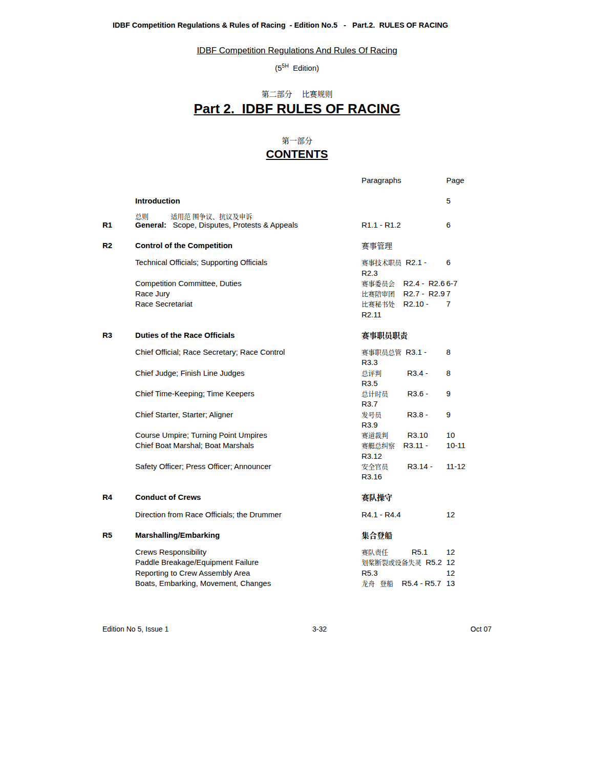IDBF Competition Regulations & Rules of Racing - Edition No.5 - Part.2. RULES OF RACING
IDBF Competition Regulations And Rules Of Racing
(55H Edition)
第二部分 比赛规则
Part 2. IDBF RULES OF RACING
第一部分
CONTENTS
| | | Paragraphs | Page |
| | Introduction | | 5 |
| | 总则 适用范 围争议、抗议及申诉 | | |
| R1 | General: Scope, Disputes, Protests & Appeals | R1.1 - R1.2 | 6 |
| R2 | Control of the Competition | 赛事管理 | |
| | Technical Officials; Supporting Officials | 赛事技术职员 R2.1 - R2.3 | 6 |
| | Competition Committee, Duties | 赛事委员会 R2.4 - R2.6 | 6-7 |
| | Race Jury | 比赛陪审团 R2.7 - R2.9 | 7 |
| | Race Secretariat | 比赛秘书处 R2.10 -R2.11 | 7 |
| R3 | Duties of the Race Officials | 赛事职员职责 | |
| | Chief Official; Race Secretary; Race Control | 赛事职员总管 R3.1 - R3.3 | 8 |
| | Chief Judge; Finish Line Judges | 总评判 R3.4 - R3.5 | 8 |
| | Chief Time-Keeping; Time Keepers | 总计时员 R3.6 - R3.7 | 9 |
| | Chief Starter, Starter; Aligner | 发号员 R3.8 - R3.9 | 9 |
| | Course Umpire; Turning Point Umpires | 赛道裁判 R3.10 | 10 |
| | Chief Boat Marshal; Boat Marshals | 赛艇总纠察 R3.11 - R3.12 | 10-11 |
| | Safety Officer; Press Officer; Announcer | 安全官员 R3.14 - R3.16 | 11-12 |
| R4 | Conduct of Crews | 赛队操守 | |
| | Direction from Race Officials; the Drummer | R4.1 - R4.4 | 12 |
| R5 | Marshalling/Embarking | 集合登船 | |
| | Crews Responsibility | 赛队责任 R5.1 | 12 |
| | Paddle Breakage/Equipment Failure | 划桨断裂或设备失灵 R5.2 | 12 |
| | Reporting to Crew Assembly Area | R5.3 | 12 |
| | Boats, Embarking, Movement, Changes | 龙舟 登船 R5.4 - R5.7 | 13 |
Edition No 5, Issue 1
3-32
Oct 07